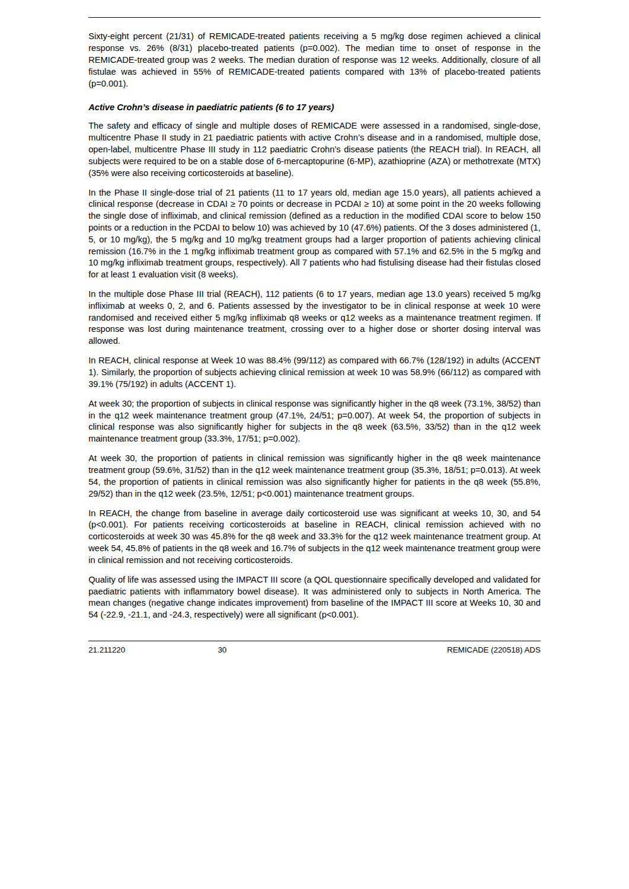Sixty-eight percent (21/31) of REMICADE-treated patients receiving a 5 mg/kg dose regimen achieved a clinical response vs. 26% (8/31) placebo-treated patients (p=0.002). The median time to onset of response in the REMICADE-treated group was 2 weeks. The median duration of response was 12 weeks. Additionally, closure of all fistulae was achieved in 55% of REMICADE-treated patients compared with 13% of placebo-treated patients (p=0.001).
Active Crohn’s disease in paediatric patients (6 to 17 years)
The safety and efficacy of single and multiple doses of REMICADE were assessed in a randomised, single-dose, multicentre Phase II study in 21 paediatric patients with active Crohn’s disease and in a randomised, multiple dose, open-label, multicentre Phase III study in 112 paediatric Crohn’s disease patients (the REACH trial). In REACH, all subjects were required to be on a stable dose of 6-mercaptopurine (6-MP), azathioprine (AZA) or methotrexate (MTX) (35% were also receiving corticosteroids at baseline).
In the Phase II single-dose trial of 21 patients (11 to 17 years old, median age 15.0 years), all patients achieved a clinical response (decrease in CDAI ≥ 70 points or decrease in PCDAI ≥ 10) at some point in the 20 weeks following the single dose of infliximab, and clinical remission (defined as a reduction in the modified CDAI score to below 150 points or a reduction in the PCDAI to below 10) was achieved by 10 (47.6%) patients. Of the 3 doses administered (1, 5, or 10 mg/kg), the 5 mg/kg and 10 mg/kg treatment groups had a larger proportion of patients achieving clinical remission (16.7% in the 1 mg/kg infliximab treatment group as compared with 57.1% and 62.5% in the 5 mg/kg and 10 mg/kg infliximab treatment groups, respectively). All 7 patients who had fistulising disease had their fistulas closed for at least 1 evaluation visit (8 weeks).
In the multiple dose Phase III trial (REACH), 112 patients (6 to 17 years, median age 13.0 years) received 5 mg/kg infliximab at weeks 0, 2, and 6. Patients assessed by the investigator to be in clinical response at week 10 were randomised and received either 5 mg/kg infliximab q8 weeks or q12 weeks as a maintenance treatment regimen. If response was lost during maintenance treatment, crossing over to a higher dose or shorter dosing interval was allowed.
In REACH, clinical response at Week 10 was 88.4% (99/112) as compared with 66.7% (128/192) in adults (ACCENT 1). Similarly, the proportion of subjects achieving clinical remission at week 10 was 58.9% (66/112) as compared with 39.1% (75/192) in adults (ACCENT 1).
At week 30; the proportion of subjects in clinical response was significantly higher in the q8 week (73.1%, 38/52) than in the q12 week maintenance treatment group (47.1%, 24/51; p=0.007). At week 54, the proportion of subjects in clinical response was also significantly higher for subjects in the q8 week (63.5%, 33/52) than in the q12 week maintenance treatment group (33.3%, 17/51; p=0.002).
At week 30, the proportion of patients in clinical remission was significantly higher in the q8 week maintenance treatment group (59.6%, 31/52) than in the q12 week maintenance treatment group (35.3%, 18/51; p=0.013). At week 54, the proportion of patients in clinical remission was also significantly higher for patients in the q8 week (55.8%, 29/52) than in the q12 week (23.5%, 12/51; p<0.001) maintenance treatment groups.
In REACH, the change from baseline in average daily corticosteroid use was significant at weeks 10, 30, and 54 (p<0.001). For patients receiving corticosteroids at baseline in REACH, clinical remission achieved with no corticosteroids at week 30 was 45.8% for the q8 week and 33.3% for the q12 week maintenance treatment group. At week 54, 45.8% of patients in the q8 week and 16.7% of subjects in the q12 week maintenance treatment group were in clinical remission and not receiving corticosteroids.
Quality of life was assessed using the IMPACT III score (a QOL questionnaire specifically developed and validated for paediatric patients with inflammatory bowel disease). It was administered only to subjects in North America. The mean changes (negative change indicates improvement) from baseline of the IMPACT III score at Weeks 10, 30 and 54 (-22.9, -21.1, and -24.3, respectively) were all significant (p<0.001).
| 21.211220 | 30 | REMICADE (220518) ADS |